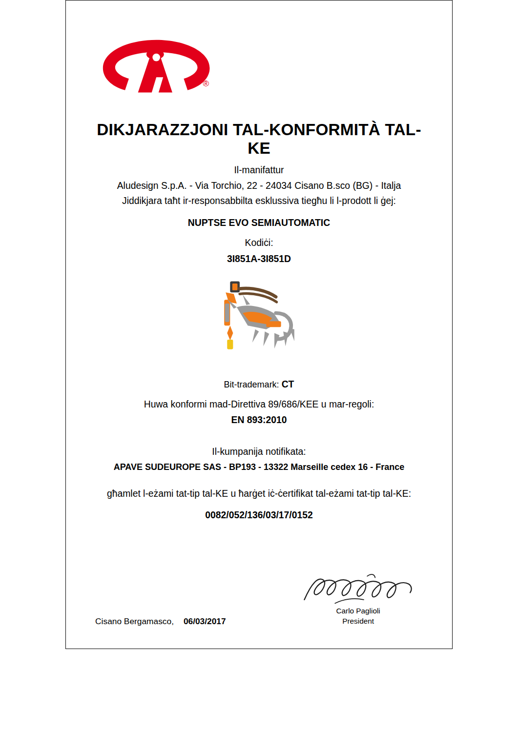®
DIKJARAZZJONI TAL-KONFORMITÀ TAL-KE
Il-manifattur
Aludesign S.p.A. - Via Torchio, 22 - 24034 Cisano B.sco (BG) - Italja
Jiddikjara taħt ir-responsabbilta esklussiva tiegħu li l-prodott li ġej:
NUPTSE EVO SEMIAUTOMATIC
Kodiċi:
3I851A-3I851D
Bit-trademark: CT
Huwa konformi mad-Direttiva 89/686/KEE u mar-regoli:
EN 893:2010
Il-kumpanija notifikata:
APAVE SUDEUROPE SAS - BP193 - 13322 Marseille cedex 16 - France
għamlet l-eżami tat-tip tal-KE u ħarġet iċ-ċertifikat tal-eżami tat-tip tal-KE:
0082/052/136/03/17/0152
Cisano Bergamasco, 06/03/2017
Carlo Paglioli
President